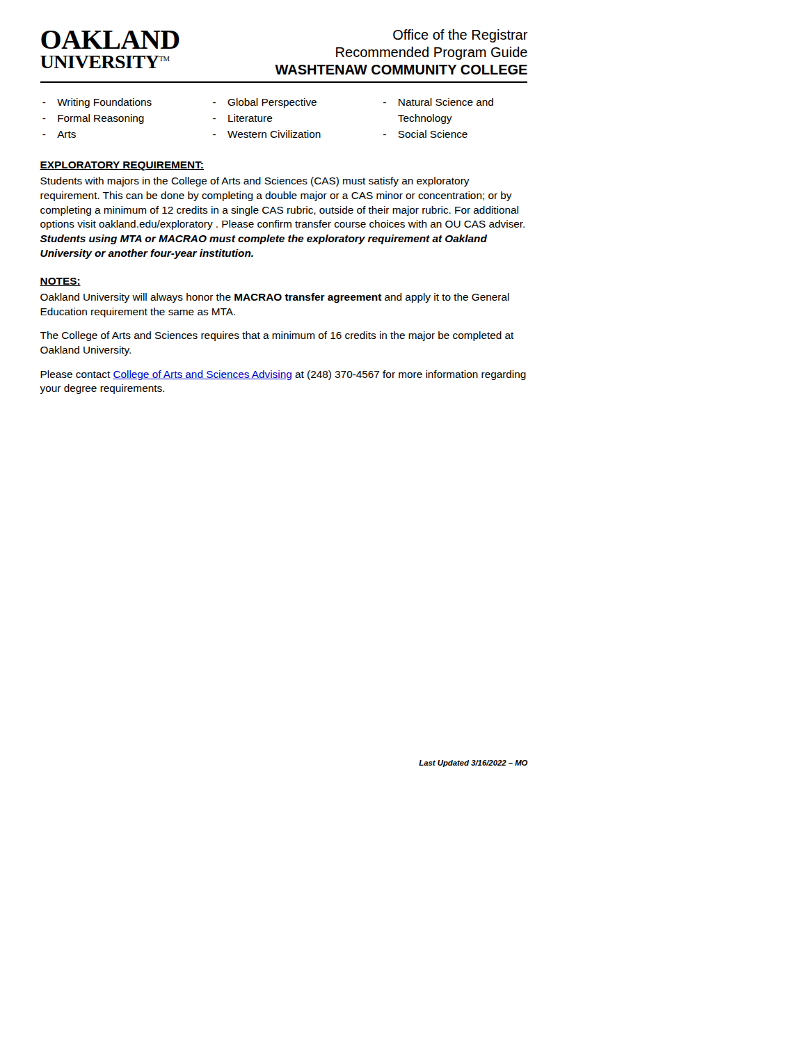OAKLAND UNIVERSITYTM
Office of the Registrar
Recommended Program Guide
WASHTENAW COMMUNITY COLLEGE
Writing Foundations
Formal Reasoning
Arts
Global Perspective
Literature
Western Civilization
Natural Science and
Technology
Social Science
Exploratory Requirement:
Students with majors in the College of Arts and Sciences (CAS) must satisfy an exploratory requirement. This can be done by completing a double major or a CAS minor or concentration; or by completing a minimum of 12 credits in a single CAS rubric, outside of their major rubric. For additional options visit oakland.edu/exploratory . Please confirm transfer course choices with an OU CAS adviser. Students using MTA or MACRAO must complete the exploratory requirement at Oakland University or another four-year institution.
Notes:
Oakland University will always honor the MACRAO transfer agreement and apply it to the General Education requirement the same as MTA.
The College of Arts and Sciences requires that a minimum of 16 credits in the major be completed at Oakland University.
Please contact College of Arts and Sciences Advising at (248) 370-4567 for more information regarding your degree requirements.
Last Updated 3/16/2022 – MO